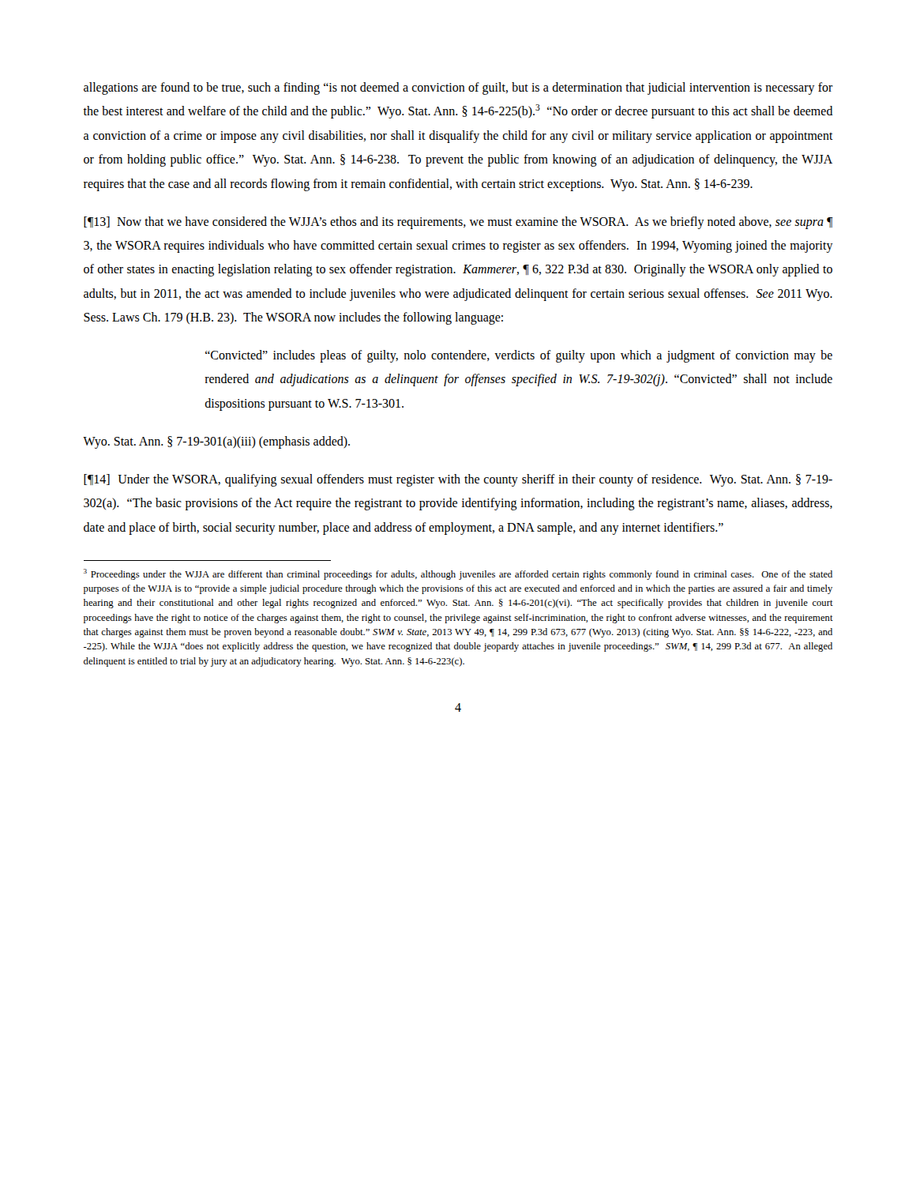allegations are found to be true, such a finding “is not deemed a conviction of guilt, but is a determination that judicial intervention is necessary for the best interest and welfare of the child and the public.” Wyo. Stat. Ann. § 14-6-225(b).3 “No order or decree pursuant to this act shall be deemed a conviction of a crime or impose any civil disabilities, nor shall it disqualify the child for any civil or military service application or appointment or from holding public office.” Wyo. Stat. Ann. § 14-6-238. To prevent the public from knowing of an adjudication of delinquency, the WJJA requires that the case and all records flowing from it remain confidential, with certain strict exceptions. Wyo. Stat. Ann. § 14-6-239.
[¶13] Now that we have considered the WJJA’s ethos and its requirements, we must examine the WSORA. As we briefly noted above, see supra ¶ 3, the WSORA requires individuals who have committed certain sexual crimes to register as sex offenders. In 1994, Wyoming joined the majority of other states in enacting legislation relating to sex offender registration. Kammerer, ¶ 6, 322 P.3d at 830. Originally the WSORA only applied to adults, but in 2011, the act was amended to include juveniles who were adjudicated delinquent for certain serious sexual offenses. See 2011 Wyo. Sess. Laws Ch. 179 (H.B. 23). The WSORA now includes the following language:
“Convicted” includes pleas of guilty, nolo contendere, verdicts of guilty upon which a judgment of conviction may be rendered and adjudications as a delinquent for offenses specified in W.S. 7-19-302(j). “Convicted” shall not include dispositions pursuant to W.S. 7-13-301.
Wyo. Stat. Ann. § 7-19-301(a)(iii) (emphasis added).
[¶14] Under the WSORA, qualifying sexual offenders must register with the county sheriff in their county of residence. Wyo. Stat. Ann. § 7-19-302(a). “The basic provisions of the Act require the registrant to provide identifying information, including the registrant’s name, aliases, address, date and place of birth, social security number, place and address of employment, a DNA sample, and any internet identifiers.”
3 Proceedings under the WJJA are different than criminal proceedings for adults, although juveniles are afforded certain rights commonly found in criminal cases. One of the stated purposes of the WJJA is to “provide a simple judicial procedure through which the provisions of this act are executed and enforced and in which the parties are assured a fair and timely hearing and their constitutional and other legal rights recognized and enforced.” Wyo. Stat. Ann. § 14-6-201(c)(vi). “The act specifically provides that children in juvenile court proceedings have the right to notice of the charges against them, the right to counsel, the privilege against self-incrimination, the right to confront adverse witnesses, and the requirement that charges against them must be proven beyond a reasonable doubt.” SWM v. State, 2013 WY 49, ¶ 14, 299 P.3d 673, 677 (Wyo. 2013) (citing Wyo. Stat. Ann. §§ 14-6-222, -223, and -225). While the WJJA “does not explicitly address the question, we have recognized that double jeopardy attaches in juvenile proceedings.” SWM, ¶ 14, 299 P.3d at 677. An alleged delinquent is entitled to trial by jury at an adjudicatory hearing. Wyo. Stat. Ann. § 14-6-223(c).
4